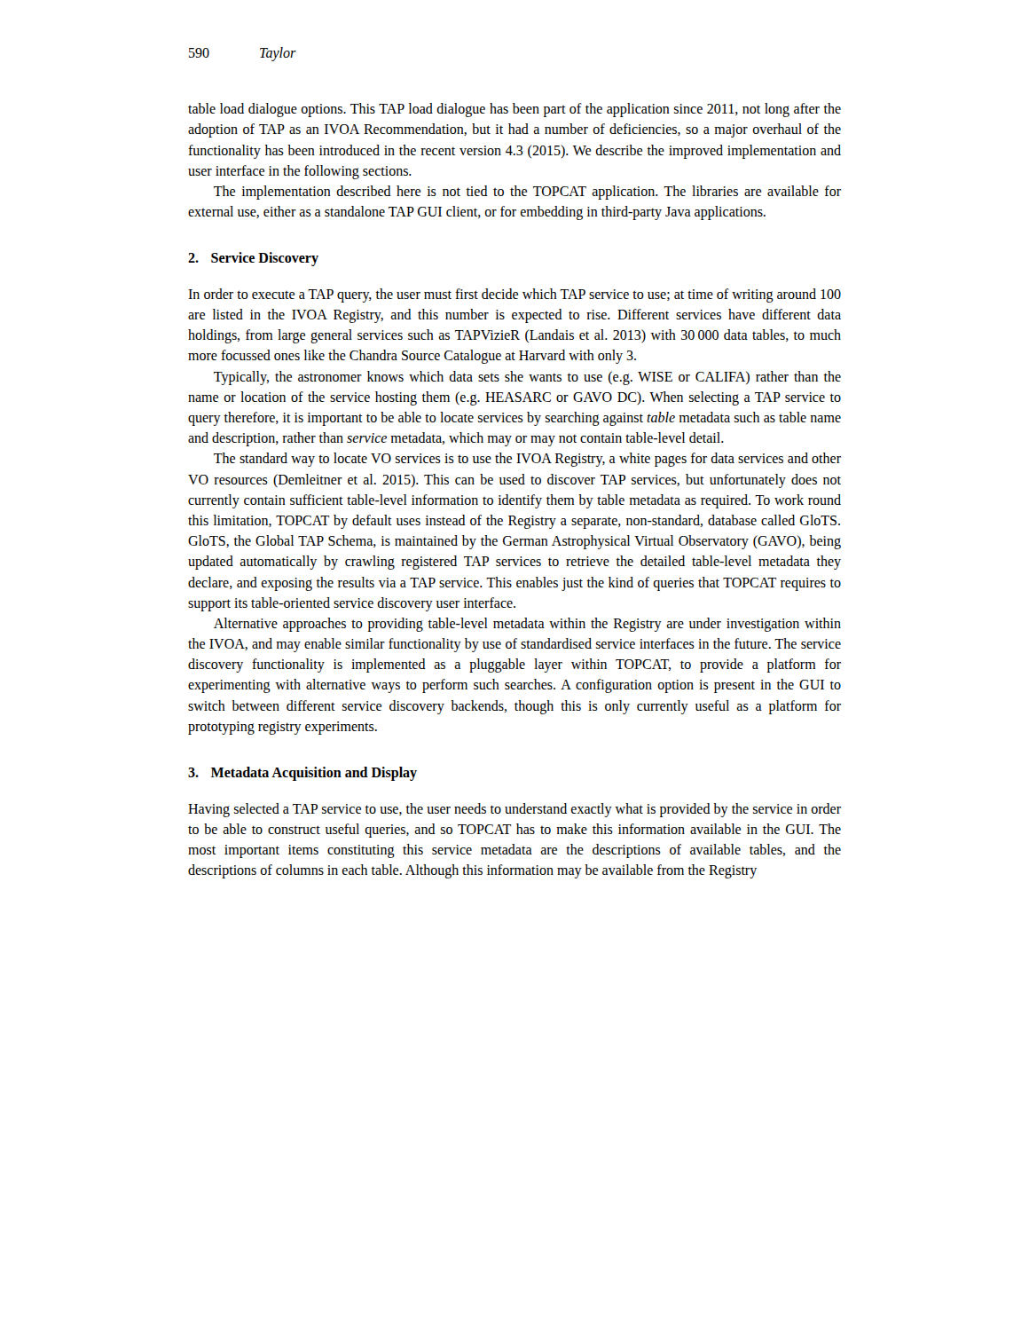590 Taylor
table load dialogue options. This TAP load dialogue has been part of the application since 2011, not long after the adoption of TAP as an IVOA Recommendation, but it had a number of deficiencies, so a major overhaul of the functionality has been introduced in the recent version 4.3 (2015). We describe the improved implementation and user interface in the following sections.
The implementation described here is not tied to the TOPCAT application. The libraries are available for external use, either as a standalone TAP GUI client, or for embedding in third-party Java applications.
2. Service Discovery
In order to execute a TAP query, the user must first decide which TAP service to use; at time of writing around 100 are listed in the IVOA Registry, and this number is expected to rise. Different services have different data holdings, from large general services such as TAPVizieR (Landais et al. 2013) with 30 000 data tables, to much more focussed ones like the Chandra Source Catalogue at Harvard with only 3.
Typically, the astronomer knows which data sets she wants to use (e.g. WISE or CALIFA) rather than the name or location of the service hosting them (e.g. HEASARC or GAVO DC). When selecting a TAP service to query therefore, it is important to be able to locate services by searching against table metadata such as table name and description, rather than service metadata, which may or may not contain table-level detail.
The standard way to locate VO services is to use the IVOA Registry, a white pages for data services and other VO resources (Demleitner et al. 2015). This can be used to discover TAP services, but unfortunately does not currently contain sufficient table-level information to identify them by table metadata as required. To work round this limitation, TOPCAT by default uses instead of the Registry a separate, non-standard, database called GloTS. GloTS, the Global TAP Schema, is maintained by the German Astrophysical Virtual Observatory (GAVO), being updated automatically by crawling registered TAP services to retrieve the detailed table-level metadata they declare, and exposing the results via a TAP service. This enables just the kind of queries that TOPCAT requires to support its table-oriented service discovery user interface.
Alternative approaches to providing table-level metadata within the Registry are under investigation within the IVOA, and may enable similar functionality by use of standardised service interfaces in the future. The service discovery functionality is implemented as a pluggable layer within TOPCAT, to provide a platform for experimenting with alternative ways to perform such searches. A configuration option is present in the GUI to switch between different service discovery backends, though this is only currently useful as a platform for prototyping registry experiments.
3. Metadata Acquisition and Display
Having selected a TAP service to use, the user needs to understand exactly what is provided by the service in order to be able to construct useful queries, and so TOPCAT has to make this information available in the GUI. The most important items constituting this service metadata are the descriptions of available tables, and the descriptions of columns in each table. Although this information may be available from the Registry